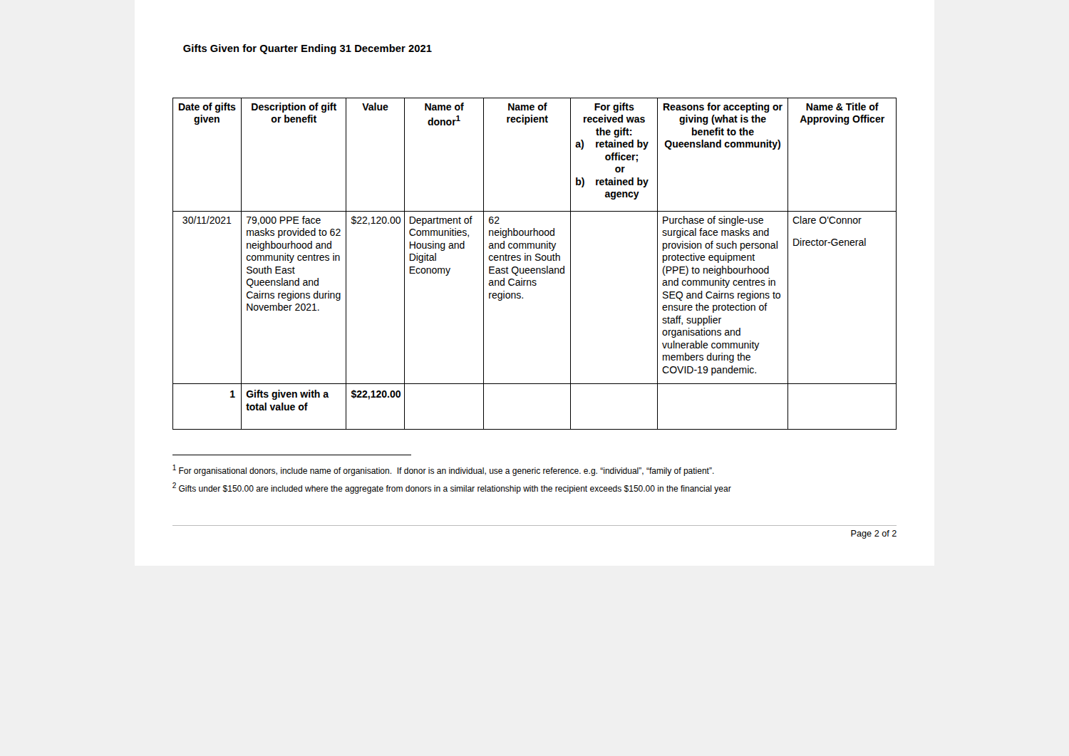Gifts Given for Quarter Ending 31 December 2021
| Date of gifts given | Description of gift or benefit | Value | Name of donor 1 | Name of recipient | For gifts received was the gift: a) retained by officer; or b) retained by agency | Reasons for accepting or giving (what is the benefit to the Queensland community) | Name & Title of Approving Officer |
| --- | --- | --- | --- | --- | --- | --- | --- |
| 30/11/2021 | 79,000 PPE face masks provided to 62 neighbourhood and community centres in South East Queensland and Cairns regions during November 2021. | $22,120.00 | Department of Communities, Housing and Digital Economy | 62 neighbourhood and community centres in South East Queensland and Cairns regions. | | Purchase of single-use surgical face masks and provision of such personal protective equipment (PPE) to neighbourhood and community centres in SEQ and Cairns regions to ensure the protection of staff, supplier organisations and vulnerable community members during the COVID-19 pandemic. | Clare O'Connor Director-General |
| 1 | Gifts given with a total value of | $22,120.00 | | | | | |
1 For organisational donors, include name of organisation. If donor is an individual, use a generic reference. e.g. “individual”, “family of patient”.
2 Gifts under $150.00 are included where the aggregate from donors in a similar relationship with the recipient exceeds $150.00 in the financial year
Page 2 of 2